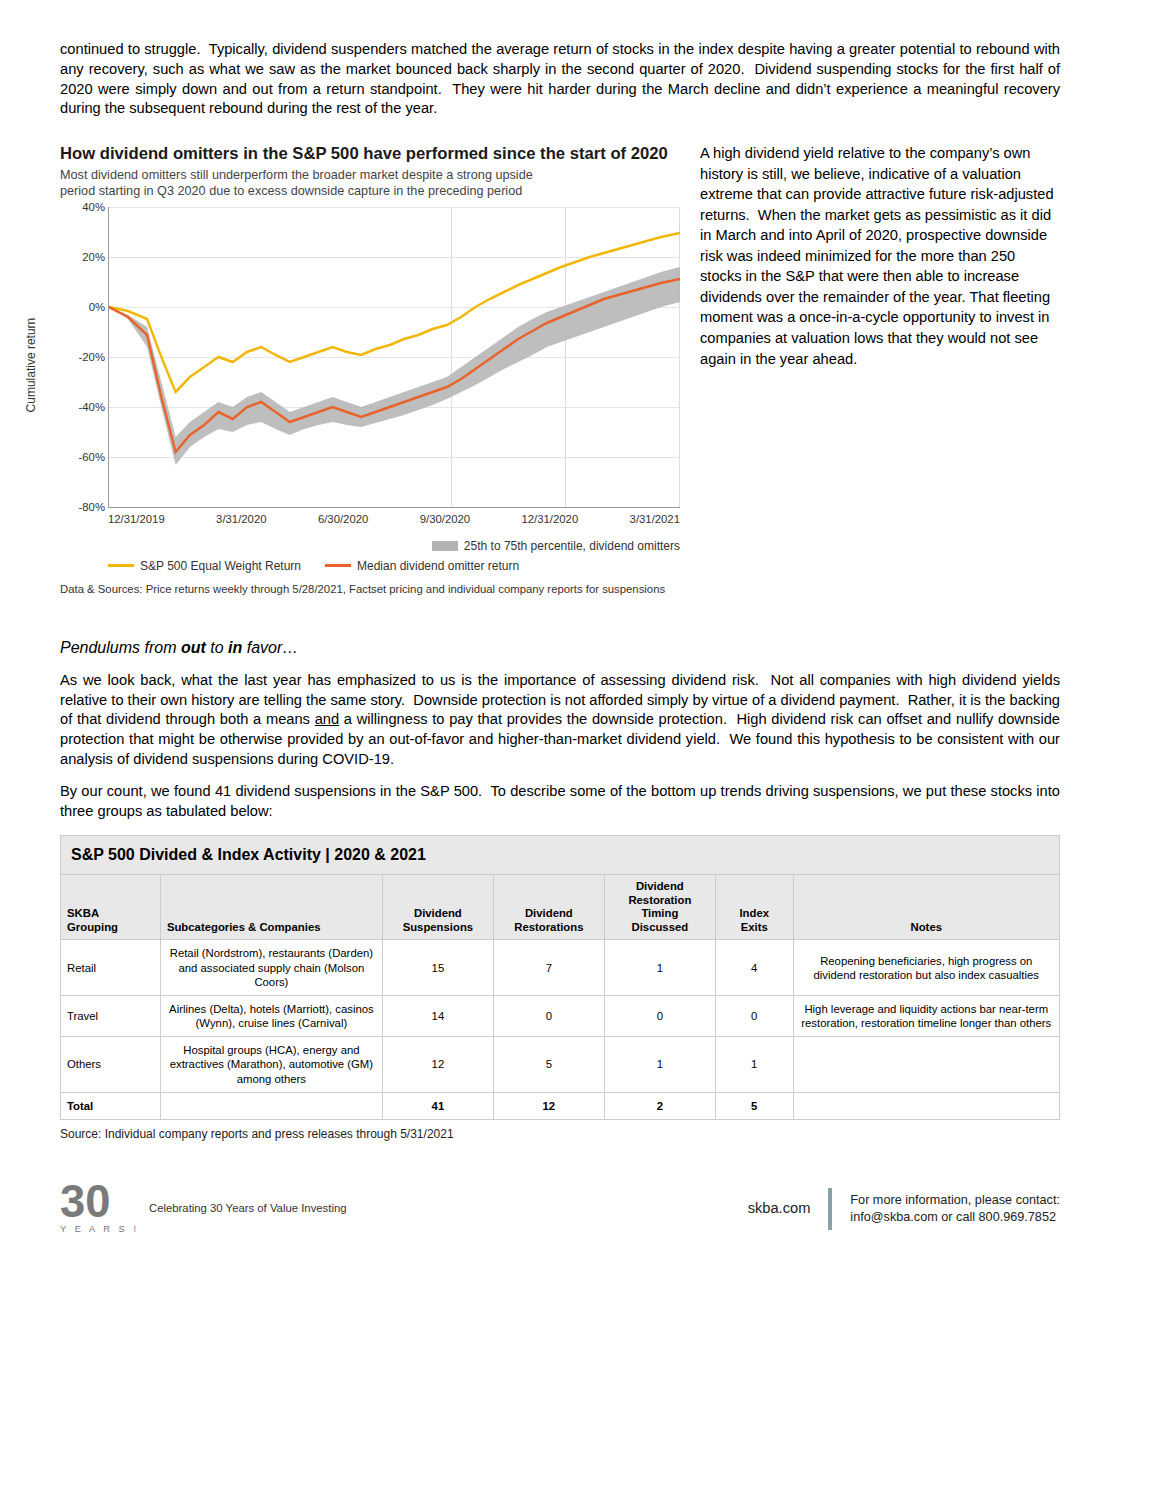continued to struggle. Typically, dividend suspenders matched the average return of stocks in the index despite having a greater potential to rebound with any recovery, such as what we saw as the market bounced back sharply in the second quarter of 2020. Dividend suspending stocks for the first half of 2020 were simply down and out from a return standpoint. They were hit harder during the March decline and didn’t experience a meaningful recovery during the subsequent rebound during the rest of the year.
How dividend omitters in the S&P 500 have performed since the start of 2020
Most dividend omitters still underperform the broader market despite a strong upside
period starting in Q3 2020 due to excess downside capture in the preceding period
Cumulative return 40% 20% 0% -20% -40% -60% -80%
12/31/2019 3/31/2020 6/30/2020 9/30/2020 12/31/2020 3/31/2021
25th to 75th percentile, dividend omitters
S&P 500 Equal Weight Return Median dividend omitter return
Data & Sources: Price returns weekly through 5/28/2021, Factset pricing and individual company reports for suspensions
A high dividend yield relative to the company’s own history is still, we believe, indicative of a valuation extreme that can provide attractive future risk-adjusted returns. When the market gets as pessimistic as it did in March and into April of 2020, prospective downside risk was indeed minimized for the more than 250 stocks in the S&P that were then able to increase dividends over the remainder of the year. That fleeting moment was a once-in-a-cycle opportunity to invest in companies at valuation lows that they would not see again in the year ahead.
Pendulums from out to in favor…
As we look back, what the last year has emphasized to us is the importance of assessing dividend risk. Not all companies with high dividend yields relative to their own history are telling the same story. Downside protection is not afforded simply by virtue of a dividend payment. Rather, it is the backing of that dividend through both a means and a willingness to pay that provides the downside protection. High dividend risk can offset and nullify downside protection that might be otherwise provided by an out-of-favor and higher-than-market dividend yield. We found this hypothesis to be consistent with our analysis of dividend suspensions during COVID-19.
By our count, we found 41 dividend suspensions in the S&P 500. To describe some of the bottom up trends driving suspensions, we put these stocks into three groups as tabulated below:
S&P 500 Divided & Index Activity | 2020 & 2021
| SKBA Grouping | Subcategories & Companies | Dividend Suspensions | Dividend Restorations | Dividend Restoration Timing Discussed | Index Exits | Notes |
| --- | --- | --- | --- | --- | --- | --- |
| Retail | Retail (Nordstrom), restaurants (Darden) and associated supply chain (Molson Coors) | 15 | 7 | 1 | 4 | Reopening beneficiaries, high progress on dividend restoration but also index casualties |
| Travel | Airlines (Delta), hotels (Marriott), casinos (Wynn), cruise lines (Carnival) | 14 | 0 | 0 | 0 | High leverage and liquidity actions bar near-term restoration, restoration timeline longer than others |
| Others | Hospital groups (HCA), energy and extractives (Marathon), automotive (GM) among others | 12 | 5 | 1 | 1 | |
| Total | | 41 | 12 | 2 | 5 | |
Source: Individual company reports and press releases through 5/31/2021
30
Y E A R S !
Celebrating 30 Years of Value Investing
skba.com
For more information, please contact:
info@skba.com or call 800.969.7852